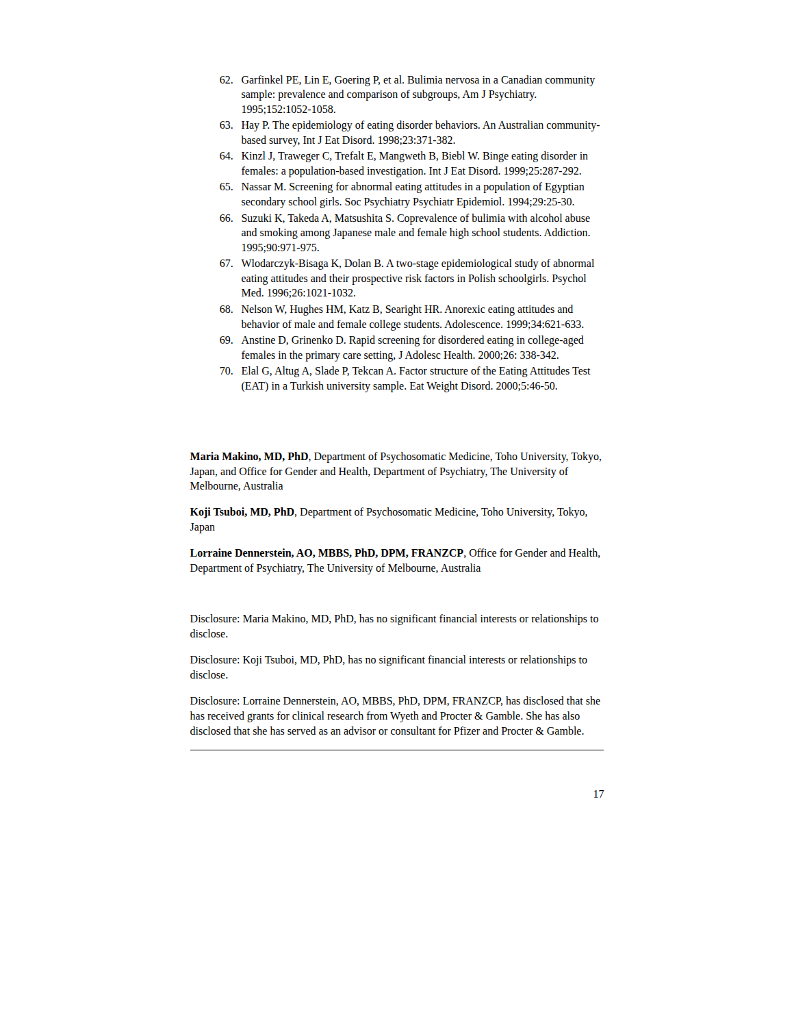Garfinkel PE, Lin E, Goering P, et al. Bulimia nervosa in a Canadian community sample: prevalence and comparison of subgroups, Am J Psychiatry. 1995;152:1052-1058.
Hay P. The epidemiology of eating disorder behaviors. An Australian community-based survey, Int J Eat Disord. 1998;23:371-382.
Kinzl J, Traweger C, Trefalt E, Mangweth B, Biebl W. Binge eating disorder in females: a population-based investigation. Int J Eat Disord. 1999;25:287-292.
Nassar M. Screening for abnormal eating attitudes in a population of Egyptian secondary school girls. Soc Psychiatry Psychiatr Epidemiol. 1994;29:25-30.
Suzuki K, Takeda A, Matsushita S. Coprevalence of bulimia with alcohol abuse and smoking among Japanese male and female high school students. Addiction. 1995;90:971-975.
Wlodarczyk-Bisaga K, Dolan B. A two-stage epidemiological study of abnormal eating attitudes and their prospective risk factors in Polish schoolgirls. Psychol Med. 1996;26:1021-1032.
Nelson W, Hughes HM, Katz B, Searight HR. Anorexic eating attitudes and behavior of male and female college students. Adolescence. 1999;34:621-633.
Anstine D, Grinenko D. Rapid screening for disordered eating in college-aged females in the primary care setting, J Adolesc Health. 2000;26: 338-342.
Elal G, Altug A, Slade P, Tekcan A. Factor structure of the Eating Attitudes Test (EAT) in a Turkish university sample. Eat Weight Disord. 2000;5:46-50.
Maria Makino, MD, PhD, Department of Psychosomatic Medicine, Toho University, Tokyo, Japan, and Office for Gender and Health, Department of Psychiatry, The University of Melbourne, Australia
Koji Tsuboi, MD, PhD, Department of Psychosomatic Medicine, Toho University, Tokyo, Japan
Lorraine Dennerstein, AO, MBBS, PhD, DPM, FRANZCP, Office for Gender and Health, Department of Psychiatry, The University of Melbourne, Australia
Disclosure: Maria Makino, MD, PhD, has no significant financial interests or relationships to disclose.
Disclosure: Koji Tsuboi, MD, PhD, has no significant financial interests or relationships to disclose.
Disclosure: Lorraine Dennerstein, AO, MBBS, PhD, DPM, FRANZCP, has disclosed that she has received grants for clinical research from Wyeth and Procter & Gamble. She has also disclosed that she has served as an advisor or consultant for Pfizer and Procter & Gamble.
17